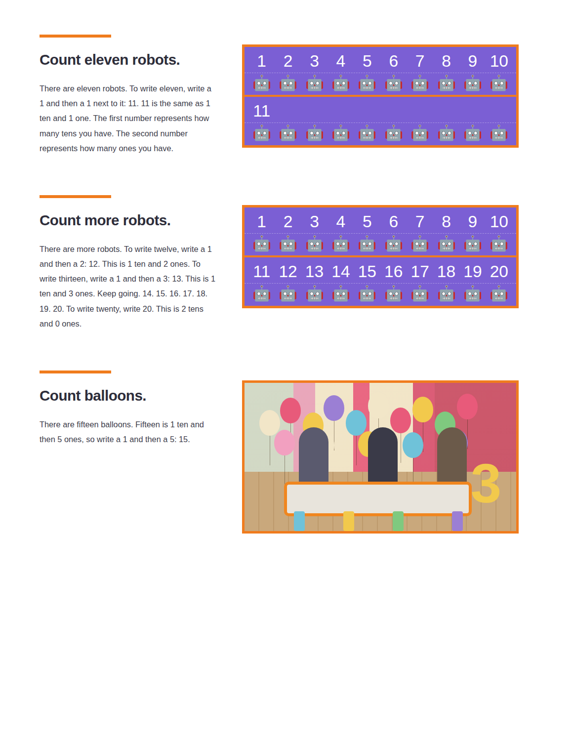Count eleven robots.
There are eleven robots. To write eleven, write a 1 and then a 1 next to it: 11. 11 is the same as 1 ten and 1 one. The first number represents how many tens you have. The second number represents how many ones you have.
12345678910
🤖🤖🤖🤖🤖🤖🤖🤖🤖🤖
11
🤖🤖🤖🤖🤖🤖🤖🤖🤖🤖
Count more robots.
There are more robots. To write twelve, write a 1 and then a 2: 12. This is 1 ten and 2 ones. To write thirteen, write a 1 and then a 3: 13. This is 1 ten and 3 ones. Keep going. 14. 15. 16. 17. 18. 19. 20. To write twenty, write 20. This is 2 tens and 0 ones.
12345678910
🤖🤖🤖🤖🤖🤖🤖🤖🤖🤖
11121314151617181920
🤖🤖🤖🤖🤖🤖🤖🤖🤖🤖
Count balloons.
There are fifteen balloons. Fifteen is 1 ten and then 5 ones, so write a 1 and then a 5: 15.
3